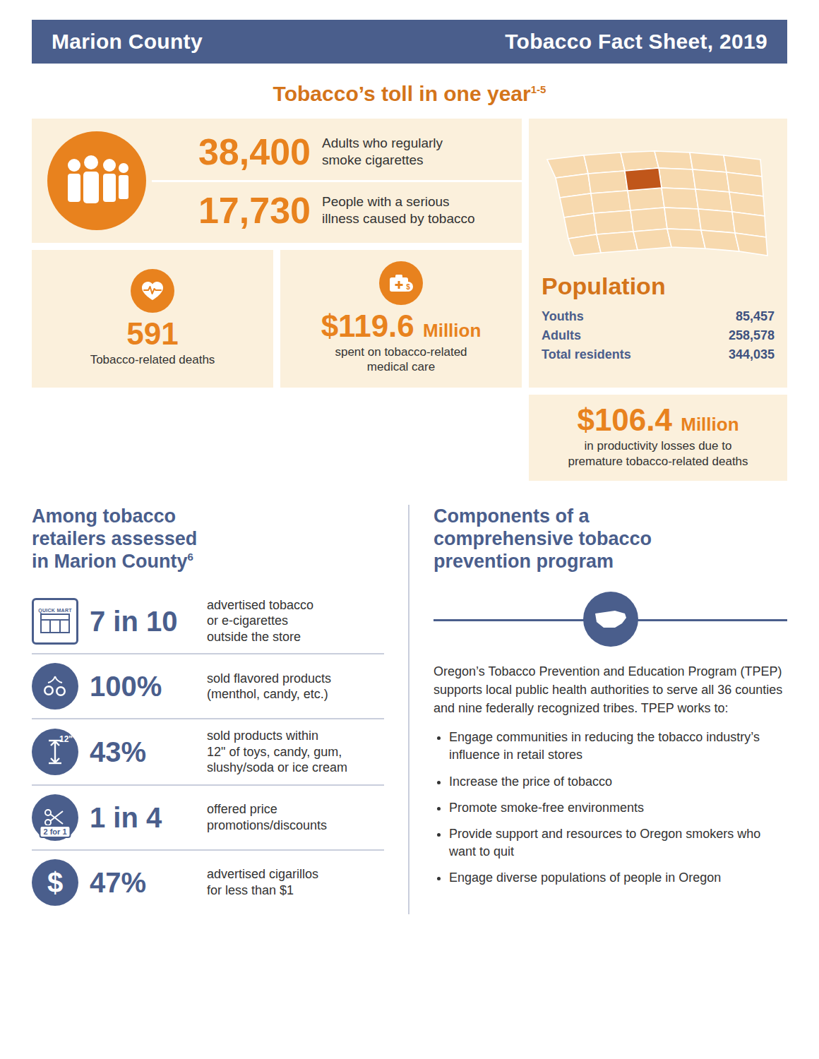Marion County Tobacco Fact Sheet, 2019
Tobacco’s toll in one year1-5
38,400
Adults who regularly
smoke cigarettes
17,730
People with a serious
illness caused by tobacco
Population
| Youths | 85,457 |
| Adults | 258,578 |
| Total residents | 344,035 |
591
Tobacco-related deaths
$
$119.6 Million
spent on tobacco-related
medical care
$106.4 Million
in productivity losses due to
premature tobacco-related deaths
Among tobacco
retailers assessed
in Marion County6
QUICK MART
7 in 10
advertised tobacco
or e-cigarettes
outside the store
100%
sold flavored products
(menthol, candy, etc.)
12"
43%
sold products within
12" of toys, candy, gum,
slushy/soda or ice cream
2 for 1
1 in 4
offered price
promotions/discounts
$
47%
advertised cigarillos
for less than $1
Components of a
comprehensive tobacco
prevention program
Oregon’s Tobacco Prevention and Education Program (TPEP) supports local public health authorities to serve all 36 counties and nine federally recognized tribes. TPEP works to:
Engage communities in reducing the tobacco industry’s influence in retail stores
Increase the price of tobacco
Promote smoke-free environments
Provide support and resources to Oregon smokers who want to quit
Engage diverse populations of people in Oregon